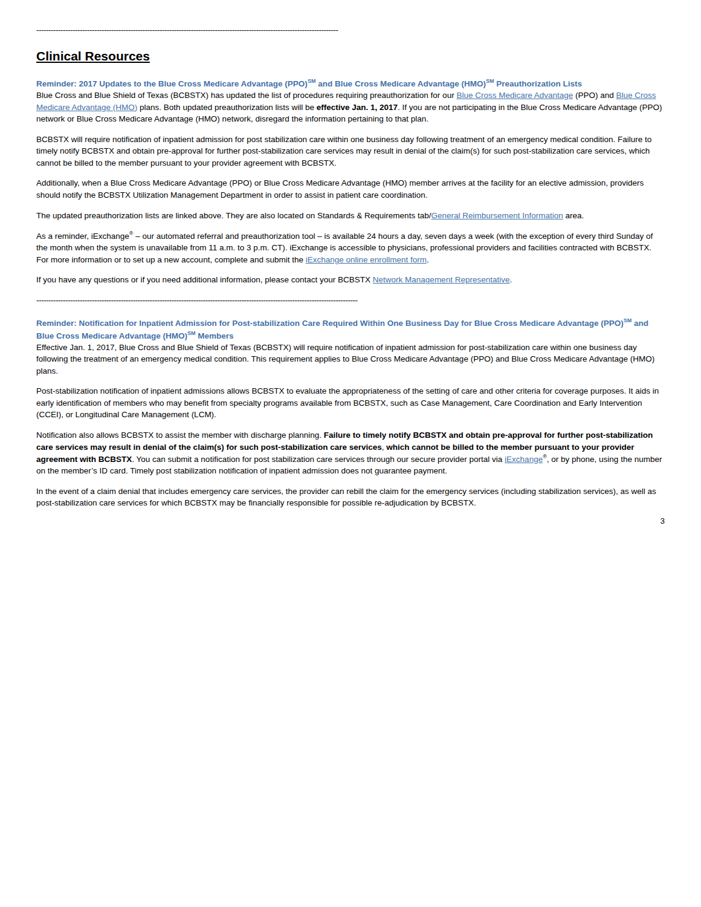-----------------------------------------------------------------------------------------------------------------------------
Clinical Resources
Reminder: 2017 Updates to the Blue Cross Medicare Advantage (PPO)SM and Blue Cross Medicare Advantage (HMO)SM Preauthorization Lists
Blue Cross and Blue Shield of Texas (BCBSTX) has updated the list of procedures requiring preauthorization for our Blue Cross Medicare Advantage (PPO) and Blue Cross Medicare Advantage (HMO) plans. Both updated preauthorization lists will be effective Jan. 1, 2017. If you are not participating in the Blue Cross Medicare Advantage (PPO) network or Blue Cross Medicare Advantage (HMO) network, disregard the information pertaining to that plan.
BCBSTX will require notification of inpatient admission for post stabilization care within one business day following treatment of an emergency medical condition. Failure to timely notify BCBSTX and obtain pre-approval for further post-stabilization care services may result in denial of the claim(s) for such post-stabilization care services, which cannot be billed to the member pursuant to your provider agreement with BCBSTX.
Additionally, when a Blue Cross Medicare Advantage (PPO) or Blue Cross Medicare Advantage (HMO) member arrives at the facility for an elective admission, providers should notify the BCBSTX Utilization Management Department in order to assist in patient care coordination.
The updated preauthorization lists are linked above. They are also located on Standards & Requirements tab/General Reimbursement Information area.
As a reminder, iExchange® – our automated referral and preauthorization tool – is available 24 hours a day, seven days a week (with the exception of every third Sunday of the month when the system is unavailable from 11 a.m. to 3 p.m. CT). iExchange is accessible to physicians, professional providers and facilities contracted with BCBSTX. For more information or to set up a new account, complete and submit the iExchange online enrollment form.
If you have any questions or if you need additional information, please contact your BCBSTX Network Management Representative.
-------------------------------------------------------------------------------------------------------------------------------------
Reminder: Notification for Inpatient Admission for Post-stabilization Care Required Within One Business Day for Blue Cross Medicare Advantage (PPO)SM and Blue Cross Medicare Advantage (HMO)SM Members
Effective Jan. 1, 2017, Blue Cross and Blue Shield of Texas (BCBSTX) will require notification of inpatient admission for post-stabilization care within one business day following the treatment of an emergency medical condition. This requirement applies to Blue Cross Medicare Advantage (PPO) and Blue Cross Medicare Advantage (HMO) plans.
Post-stabilization notification of inpatient admissions allows BCBSTX to evaluate the appropriateness of the setting of care and other criteria for coverage purposes. It aids in early identification of members who may benefit from specialty programs available from BCBSTX, such as Case Management, Care Coordination and Early Intervention (CCEI), or Longitudinal Care Management (LCM).
Notification also allows BCBSTX to assist the member with discharge planning. Failure to timely notify BCBSTX and obtain pre-approval for further post-stabilization care services may result in denial of the claim(s) for such post-stabilization care services, which cannot be billed to the member pursuant to your provider agreement with BCBSTX. You can submit a notification for post stabilization care services through our secure provider portal via iExchange®, or by phone, using the number on the member’s ID card. Timely post stabilization notification of inpatient admission does not guarantee payment.
In the event of a claim denial that includes emergency care services, the provider can rebill the claim for the emergency services (including stabilization services), as well as post-stabilization care services for which BCBSTX may be financially responsible for possible re-adjudication by BCBSTX.
3